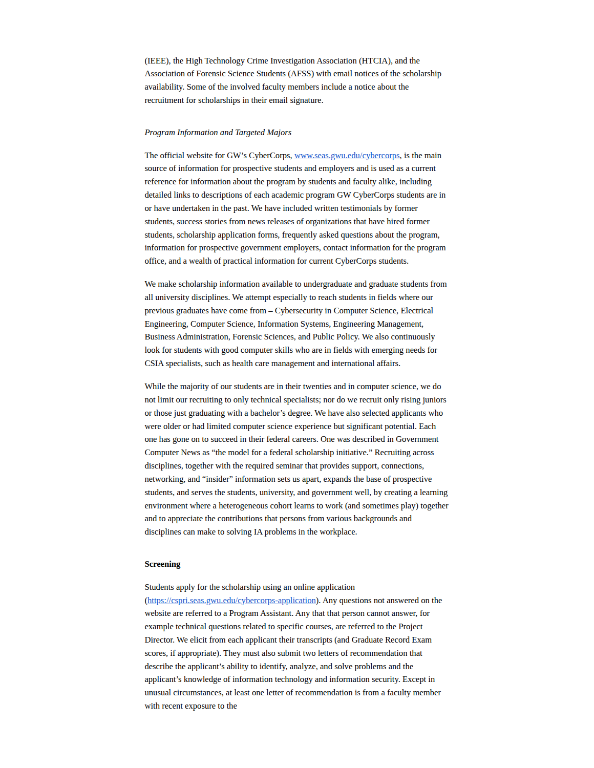(IEEE), the High Technology Crime Investigation Association (HTCIA), and the Association of Forensic Science Students (AFSS) with email notices of the scholarship availability. Some of the involved faculty members include a notice about the recruitment for scholarships in their email signature.
Program Information and Targeted Majors
The official website for GW’s CyberCorps, www.seas.gwu.edu/cybercorps, is the main source of information for prospective students and employers and is used as a current reference for information about the program by students and faculty alike, including detailed links to descriptions of each academic program GW CyberCorps students are in or have undertaken in the past. We have included written testimonials by former students, success stories from news releases of organizations that have hired former students, scholarship application forms, frequently asked questions about the program, information for prospective government employers, contact information for the program office, and a wealth of practical information for current CyberCorps students.
We make scholarship information available to undergraduate and graduate students from all university disciplines. We attempt especially to reach students in fields where our previous graduates have come from – Cybersecurity in Computer Science, Electrical Engineering, Computer Science, Information Systems, Engineering Management, Business Administration, Forensic Sciences, and Public Policy. We also continuously look for students with good computer skills who are in fields with emerging needs for CSIA specialists, such as health care management and international affairs.
While the majority of our students are in their twenties and in computer science, we do not limit our recruiting to only technical specialists; nor do we recruit only rising juniors or those just graduating with a bachelor’s degree. We have also selected applicants who were older or had limited computer science experience but significant potential. Each one has gone on to succeed in their federal careers. One was described in Government Computer News as “the model for a federal scholarship initiative.” Recruiting across disciplines, together with the required seminar that provides support, connections, networking, and “insider” information sets us apart, expands the base of prospective students, and serves the students, university, and government well, by creating a learning environment where a heterogeneous cohort learns to work (and sometimes play) together and to appreciate the contributions that persons from various backgrounds and disciplines can make to solving IA problems in the workplace.
Screening
Students apply for the scholarship using an online application (https://cspri.seas.gwu.edu/cybercorps-application). Any questions not answered on the website are referred to a Program Assistant. Any that that person cannot answer, for example technical questions related to specific courses, are referred to the Project Director. We elicit from each applicant their transcripts (and Graduate Record Exam scores, if appropriate). They must also submit two letters of recommendation that describe the applicant’s ability to identify, analyze, and solve problems and the applicant’s knowledge of information technology and information security. Except in unusual circumstances, at least one letter of recommendation is from a faculty member with recent exposure to the